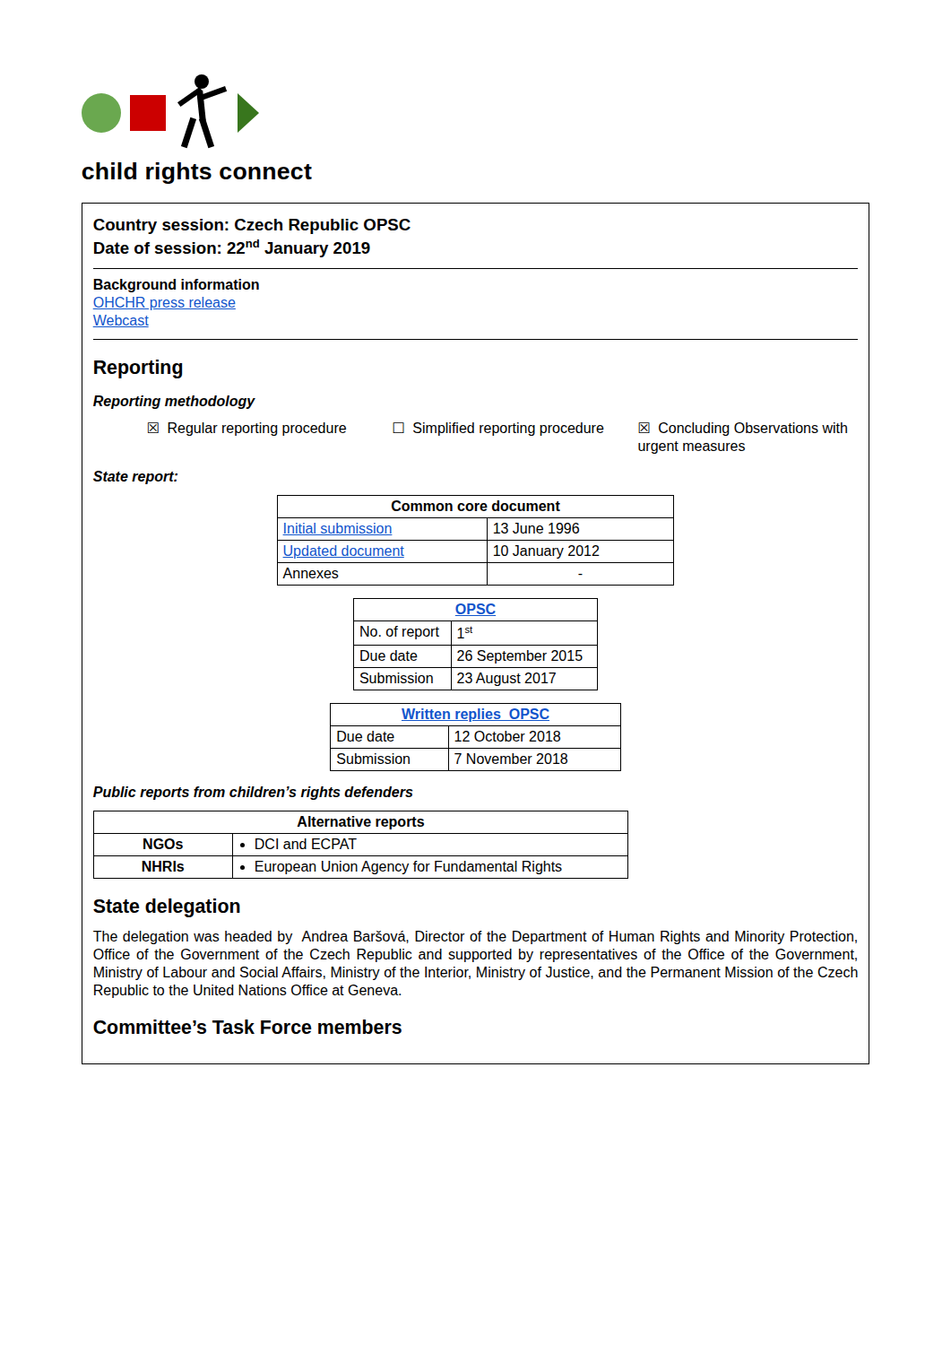child rights connect
Country session: Czech Republic OPSC Date of session: 22nd January 2019
Background information
OHCHR press release
Webcast
Reporting
Reporting methodology
☒ Regular reporting procedure
☐ Simplified reporting procedure
☒ Concluding Observations with urgent measures
State report:
| Common core document |
| --- |
| Initial submission | 13 June 1996 |
| Updated document | 10 January 2012 |
| Annexes | - |
| OPSC |
| --- |
| No. of report | 1 st |
| Due date | 26 September 2015 |
| Submission | 23 August 2017 |
| Written replies OPSC |
| --- |
| Due date | 12 October 2018 |
| Submission | 7 November 2018 |
Public reports from children’s rights defenders
| Alternative reports |
| --- |
| NGOs | DCI and ECPAT |
| NHRIs | European Union Agency for Fundamental Rights |
State delegation
The delegation was headed by Andrea Baršová, Director of the Department of Human Rights and Minority Protection, Office of the Government of the Czech Republic and supported by representatives of the Office of the Government, Ministry of Labour and Social Affairs, Ministry of the Interior, Ministry of Justice, and the Permanent Mission of the Czech Republic to the United Nations Office at Geneva.
Committee’s Task Force members